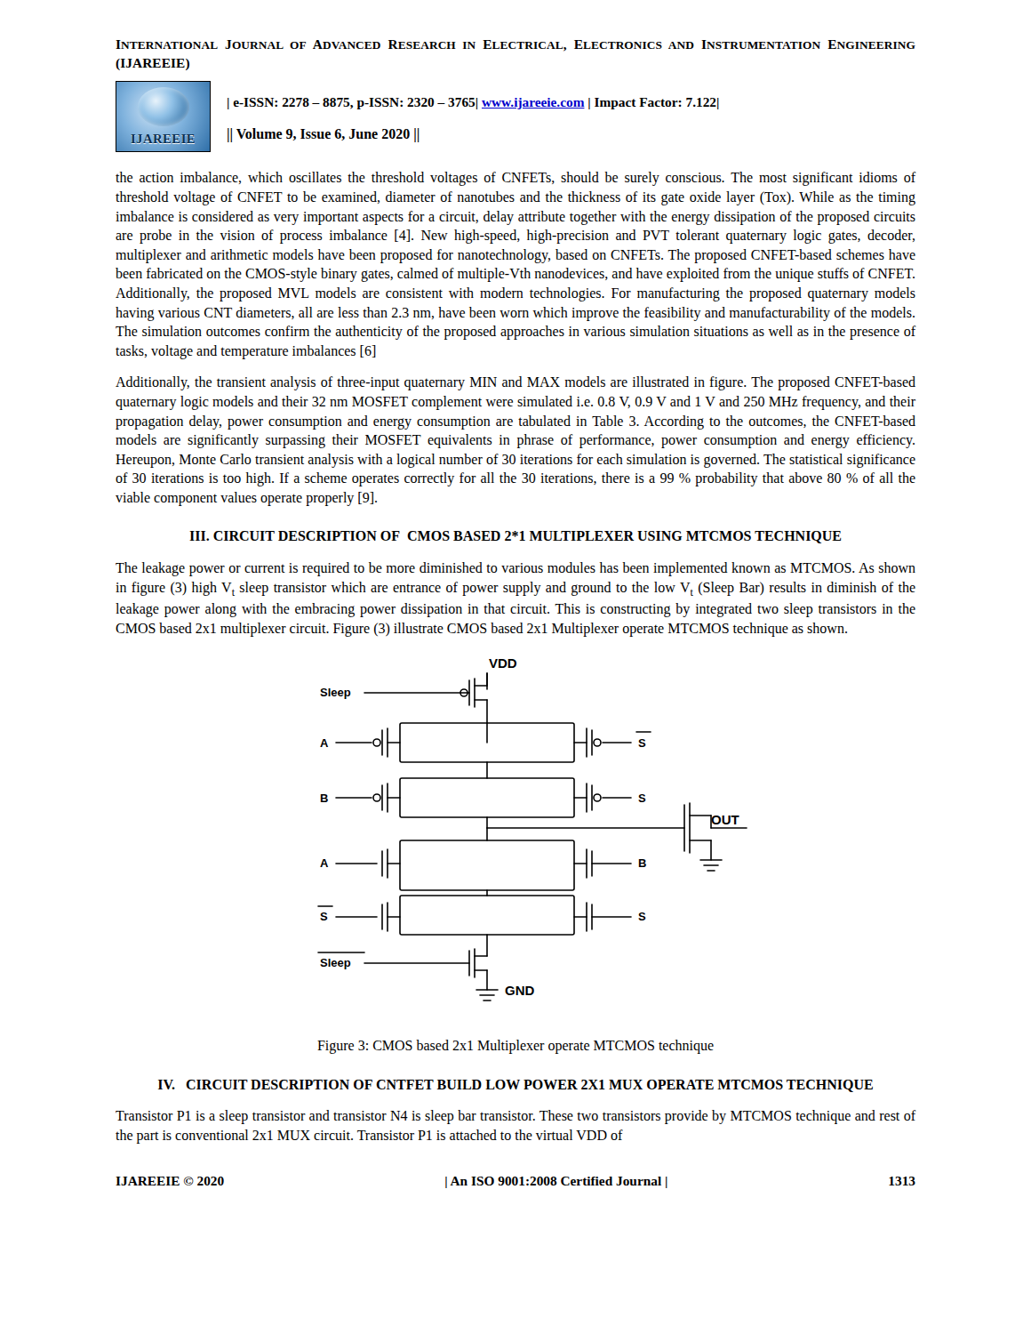INTERNATIONAL JOURNAL OF ADVANCED RESEARCH IN ELECTRICAL, ELECTRONICS AND INSTRUMENTATION ENGINEERING (IJAREEIE)
IJAREEIE
| e-ISSN: 2278 – 8875, p-ISSN: 2320 – 3765| www.ijareeie.com | Impact Factor: 7.122|
|| Volume 9, Issue 6, June 2020 ||
the action imbalance, which oscillates the threshold voltages of CNFETs, should be surely conscious. The most significant idioms of threshold voltage of CNFET to be examined, diameter of nanotubes and the thickness of its gate oxide layer (Tox). While as the timing imbalance is considered as very important aspects for a circuit, delay attribute together with the energy dissipation of the proposed circuits are probe in the vision of process imbalance [4]. New high-speed, high-precision and PVT tolerant quaternary logic gates, decoder, multiplexer and arithmetic models have been proposed for nanotechnology, based on CNFETs. The proposed CNFET-based schemes have been fabricated on the CMOS-style binary gates, calmed of multiple-Vth nanodevices, and have exploited from the unique stuffs of CNFET. Additionally, the proposed MVL models are consistent with modern technologies. For manufacturing the proposed quaternary models having various CNT diameters, all are less than 2.3 nm, have been worn which improve the feasibility and manufacturability of the models. The simulation outcomes confirm the authenticity of the proposed approaches in various simulation situations as well as in the presence of tasks, voltage and temperature imbalances [6]
Additionally, the transient analysis of three-input quaternary MIN and MAX models are illustrated in figure. The proposed CNFET-based quaternary logic models and their 32 nm MOSFET complement were simulated i.e. 0.8 V, 0.9 V and 1 V and 250 MHz frequency, and their propagation delay, power consumption and energy consumption are tabulated in Table 3. According to the outcomes, the CNFET-based models are significantly surpassing their MOSFET equivalents in phrase of performance, power consumption and energy efficiency. Hereupon, Monte Carlo transient analysis with a logical number of 30 iterations for each simulation is governed. The statistical significance of 30 iterations is too high. If a scheme operates correctly for all the 30 iterations, there is a 99 % probability that above 80 % of all the viable component values operate properly [9].
III. Circuit Description of CMOS Based 2*1 Multiplexer Using MTCMOS Technique
The leakage power or current is required to be more diminished to various modules has been implemented known as MTCMOS. As shown in figure (3) high Vt sleep transistor which are entrance of power supply and ground to the low Vt (Sleep Bar) results in diminish of the leakage power along with the embracing power dissipation in that circuit. This is constructing by integrated two sleep transistors in the CMOS based 2x1 multiplexer circuit. Figure (3) illustrate CMOS based 2x1 Multiplexer operate MTCMOS technique as shown.
VDD Sleep A S B S OUT A B S S Sleep GND
Figure 3: CMOS based 2x1 Multiplexer operate MTCMOS technique
IV. Circuit Description of CNTFET Build Low Power 2x1 MUX Operate MTCMOS Technique
Transistor P1 is a sleep transistor and transistor N4 is sleep bar transistor. These two transistors provide by MTCMOS technique and rest of the part is conventional 2x1 MUX circuit. Transistor P1 is attached to the virtual VDD of
IJAREEIE © 2020
| An ISO 9001:2008 Certified Journal |
1313